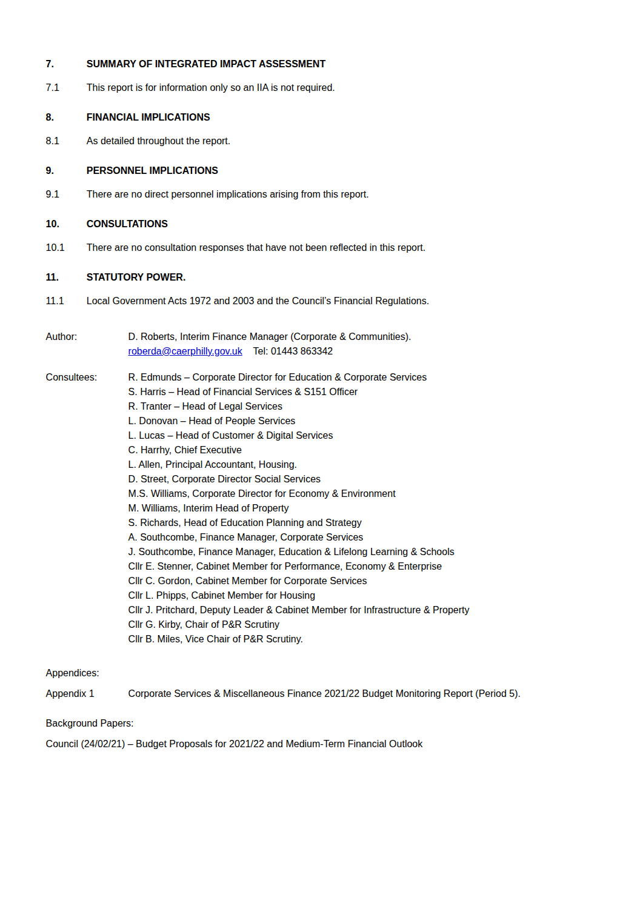7. Summary of Integrated Impact Assessment
7.1 This report is for information only so an IIA is not required.
8. Financial Implications
8.1 As detailed throughout the report.
9. Personnel Implications
9.1 There are no direct personnel implications arising from this report.
10. Consultations
10.1 There are no consultation responses that have not been reflected in this report.
11. Statutory Power.
11.1 Local Government Acts 1972 and 2003 and the Council’s Financial Regulations.
Author:
D. Roberts, Interim Finance Manager (Corporate & Communities).
roberda@caerphilly.gov.uk Tel: 01443 863342
Consultees:
R. Edmunds – Corporate Director for Education & Corporate Services
S. Harris – Head of Financial Services & S151 Officer
R. Tranter – Head of Legal Services
L. Donovan – Head of People Services
L. Lucas – Head of Customer & Digital Services
C. Harrhy, Chief Executive
L. Allen, Principal Accountant, Housing.
D. Street, Corporate Director Social Services
M.S. Williams, Corporate Director for Economy & Environment
M. Williams, Interim Head of Property
S. Richards, Head of Education Planning and Strategy
A. Southcombe, Finance Manager, Corporate Services
J. Southcombe, Finance Manager, Education & Lifelong Learning & Schools
Cllr E. Stenner, Cabinet Member for Performance, Economy & Enterprise
Cllr C. Gordon, Cabinet Member for Corporate Services
Cllr L. Phipps, Cabinet Member for Housing
Cllr J. Pritchard, Deputy Leader & Cabinet Member for Infrastructure & Property
Cllr G. Kirby, Chair of P&R Scrutiny
Cllr B. Miles, Vice Chair of P&R Scrutiny.
Appendices:
Appendix 1
Corporate Services & Miscellaneous Finance 2021/22 Budget Monitoring Report (Period 5).
Background Papers:
Council (24/02/21) – Budget Proposals for 2021/22 and Medium-Term Financial Outlook